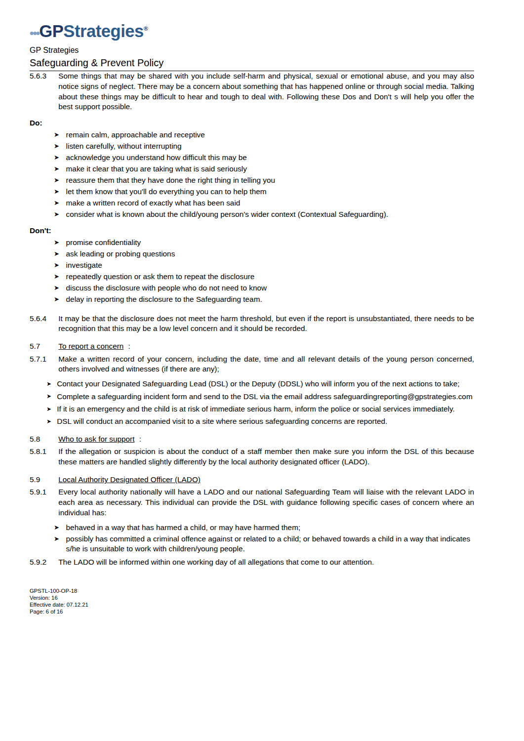•••GP Strategies®
GP Strategies
Safeguarding & Prevent Policy
5.6.3 Some things that may be shared with you include self-harm and physical, sexual or emotional abuse, and you may also notice signs of neglect. There may be a concern about something that has happened online or through social media. Talking about these things may be difficult to hear and tough to deal with. Following these Dos and Don't s will help you offer the best support possible.
Do:
remain calm, approachable and receptive
listen carefully, without interrupting
acknowledge you understand how difficult this may be
make it clear that you are taking what is said seriously
reassure them that they have done the right thing in telling you
let them know that you'll do everything you can to help them
make a written record of exactly what has been said
consider what is known about the child/young person’s wider context (Contextual Safeguarding).
Don't:
promise confidentiality
ask leading or probing questions
investigate
repeatedly question or ask them to repeat the disclosure
discuss the disclosure with people who do not need to know
delay in reporting the disclosure to the Safeguarding team.
5.6.4 It may be that the disclosure does not meet the harm threshold, but even if the report is unsubstantiated, there needs to be recognition that this may be a low level concern and it should be recorded.
5.7 To report a concern:
5.7.1 Make a written record of your concern, including the date, time and all relevant details of the young person concerned, others involved and witnesses (if there are any);
Contact your Designated Safeguarding Lead (DSL) or the Deputy (DDSL) who will inform you of the next actions to take;
Complete a safeguarding incident form and send to the DSL via the email address safeguardingreporting@gpstrategies.com
If it is an emergency and the child is at risk of immediate serious harm, inform the police or social services immediately.
DSL will conduct an accompanied visit to a site where serious safeguarding concerns are reported.
5.8 Who to ask for support:
5.8.1 If the allegation or suspicion is about the conduct of a staff member then make sure you inform the DSL of this because these matters are handled slightly differently by the local authority designated officer (LADO).
5.9 Local Authority Designated Officer (LADO)
5.9.1 Every local authority nationally will have a LADO and our national Safeguarding Team will liaise with the relevant LADO in each area as necessary. This individual can provide the DSL with guidance following specific cases of concern where an individual has:
behaved in a way that has harmed a child, or may have harmed them;
possibly has committed a criminal offence against or related to a child; or behaved towards a child in a way that indicates s/he is unsuitable to work with children/young people.
5.9.2 The LADO will be informed within one working day of all allegations that come to our attention.
GPSTL-100-OP-18
Version: 16
Effective date: 07.12.21
Page: 6 of 16